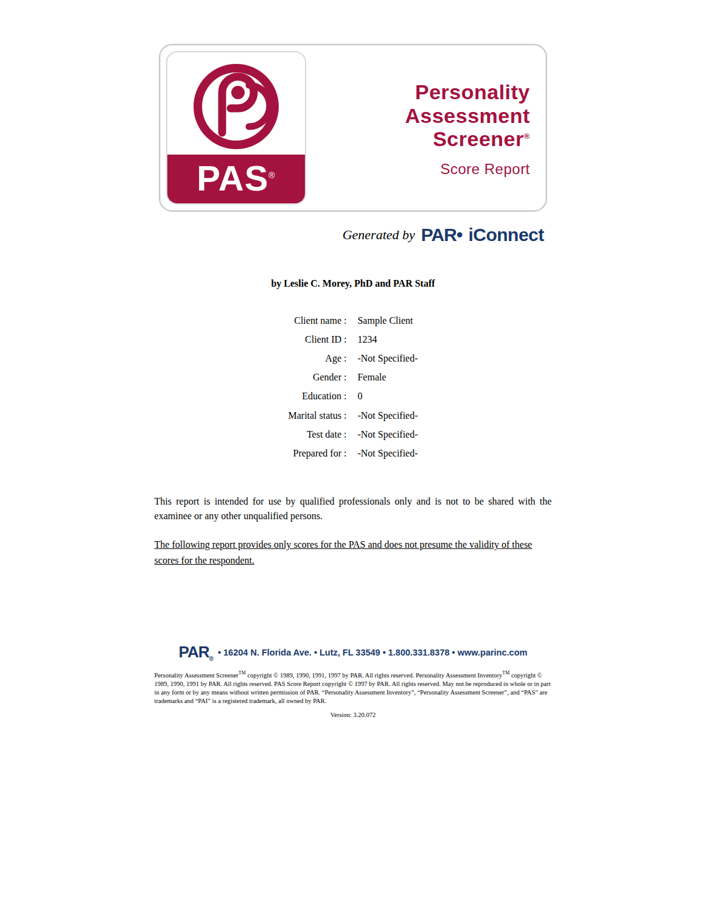PAS®
Personality Assessment
Screener®
Score Report
Generated by PAR•iConnect
by Leslie C. Morey, PhD and PAR Staff
| Client name : | Sample Client |
| Client ID : | 1234 |
| Age : | -Not Specified- |
| Gender : | Female |
| Education : | 0 |
| Marital status : | -Not Specified- |
| Test date : | -Not Specified- |
| Prepared for : | -Not Specified- |
This report is intended for use by qualified professionals only and is not to be shared with the examinee or any other unqualified persons.
The following report provides only scores for the PAS and does not presume the validity of these scores for the respondent.
PAR® • 16204 N. Florida Ave. • Lutz, FL 33549 • 1.800.331.8378 • www.parinc.com
Personality Assessment ScreenerTM copyright © 1989, 1990, 1991, 1997 by PAR. All rights reserved. Personality Assessment InventoryTM copyright © 1989, 1990, 1991 by PAR. All rights reserved. PAS Score Report copyright © 1997 by PAR. All rights reserved. May not be reproduced in whole or in part in any form or by any means without written permission of PAR. “Personality Assessment Inventory”, “Personality Assessment Screener”, and “PAS” are trademarks and “PAI” is a registered trademark, all owned by PAR.
Version: 3.20.072